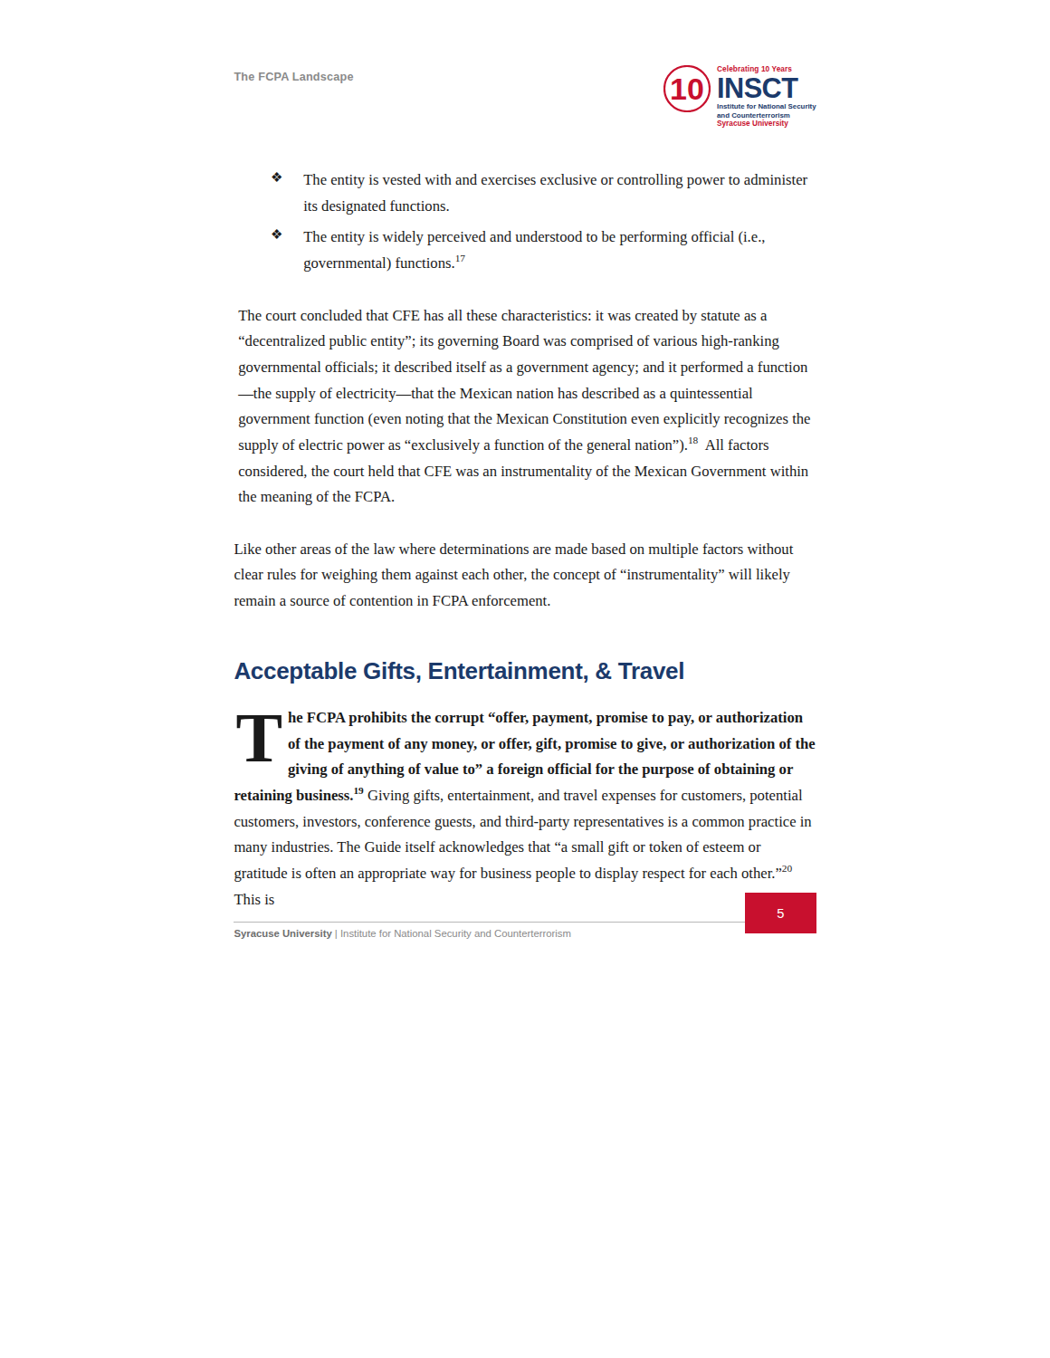The FCPA Landscape
10
Celebrating 10 Years
INSCT
Institute for National Security
and Counterterrorism
Syracuse University
The entity is vested with and exercises exclusive or controlling power to administer its designated functions.
The entity is widely perceived and understood to be performing official (i.e., governmental) functions.17
The court concluded that CFE has all these characteristics: it was created by statute as a “decentralized public entity”; its governing Board was comprised of various high-ranking governmental officials; it described itself as a government agency; and it performed a function—the supply of electricity—that the Mexican nation has described as a quintessential government function (even noting that the Mexican Constitution even explicitly recognizes the supply of electric power as “exclusively a function of the general nation”).18 All factors considered, the court held that CFE was an instrumentality of the Mexican Government within the meaning of the FCPA.
Like other areas of the law where determinations are made based on multiple factors without clear rules for weighing them against each other, the concept of “instrumentality” will likely remain a source of contention in FCPA enforcement.
Acceptable Gifts, Entertainment, & Travel
The FCPA prohibits the corrupt “offer, payment, promise to pay, or authorization of the payment of any money, or offer, gift, promise to give, or authorization of the giving of anything of value to” a foreign official for the purpose of obtaining or retaining business.19 Giving gifts, entertainment, and travel expenses for customers, potential customers, investors, conference guests, and third-party representatives is a common practice in many industries. The Guide itself acknowledges that “a small gift or token of esteem or gratitude is often an appropriate way for business people to display respect for each other.”20 This is
5
Syracuse University | Institute for National Security and Counterterrorism